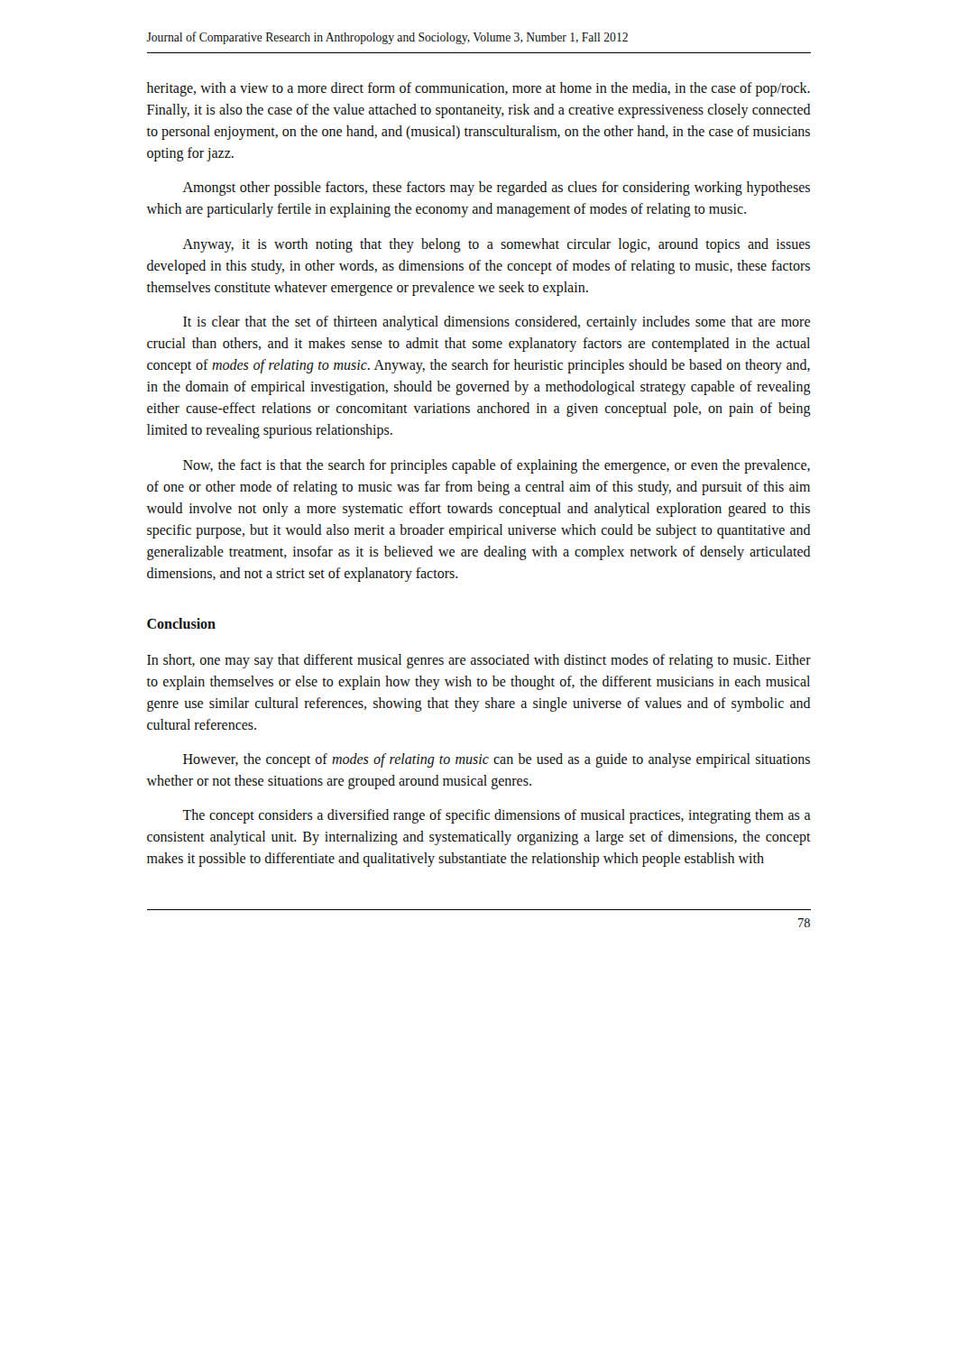Journal of Comparative Research in Anthropology and Sociology, Volume 3, Number 1, Fall 2012
heritage, with a view to a more direct form of communication, more at home in the media, in the case of pop/rock. Finally, it is also the case of the value attached to spontaneity, risk and a creative expressiveness closely connected to personal enjoyment, on the one hand, and (musical) transculturalism, on the other hand, in the case of musicians opting for jazz.
Amongst other possible factors, these factors may be regarded as clues for considering working hypotheses which are particularly fertile in explaining the economy and management of modes of relating to music.
Anyway, it is worth noting that they belong to a somewhat circular logic, around topics and issues developed in this study, in other words, as dimensions of the concept of modes of relating to music, these factors themselves constitute whatever emergence or prevalence we seek to explain.
It is clear that the set of thirteen analytical dimensions considered, certainly includes some that are more crucial than others, and it makes sense to admit that some explanatory factors are contemplated in the actual concept of modes of relating to music. Anyway, the search for heuristic principles should be based on theory and, in the domain of empirical investigation, should be governed by a methodological strategy capable of revealing either cause-effect relations or concomitant variations anchored in a given conceptual pole, on pain of being limited to revealing spurious relationships.
Now, the fact is that the search for principles capable of explaining the emergence, or even the prevalence, of one or other mode of relating to music was far from being a central aim of this study, and pursuit of this aim would involve not only a more systematic effort towards conceptual and analytical exploration geared to this specific purpose, but it would also merit a broader empirical universe which could be subject to quantitative and generalizable treatment, insofar as it is believed we are dealing with a complex network of densely articulated dimensions, and not a strict set of explanatory factors.
Conclusion
In short, one may say that different musical genres are associated with distinct modes of relating to music. Either to explain themselves or else to explain how they wish to be thought of, the different musicians in each musical genre use similar cultural references, showing that they share a single universe of values and of symbolic and cultural references.
However, the concept of modes of relating to music can be used as a guide to analyse empirical situations whether or not these situations are grouped around musical genres.
The concept considers a diversified range of specific dimensions of musical practices, integrating them as a consistent analytical unit. By internalizing and systematically organizing a large set of dimensions, the concept makes it possible to differentiate and qualitatively substantiate the relationship which people establish with
78